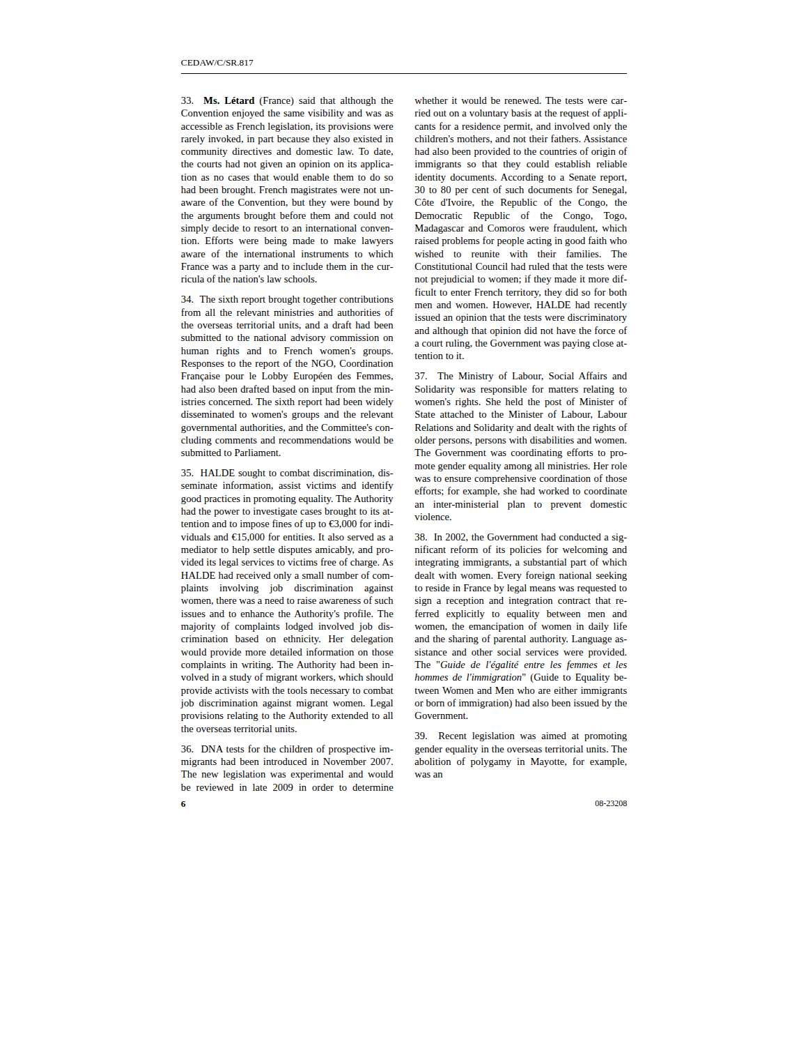CEDAW/C/SR.817
33. Ms. Létard (France) said that although the Convention enjoyed the same visibility and was as accessible as French legislation, its provisions were rarely invoked, in part because they also existed in community directives and domestic law. To date, the courts had not given an opinion on its application as no cases that would enable them to do so had been brought. French magistrates were not unaware of the Convention, but they were bound by the arguments brought before them and could not simply decide to resort to an international convention. Efforts were being made to make lawyers aware of the international instruments to which France was a party and to include them in the curricula of the nation's law schools.
34. The sixth report brought together contributions from all the relevant ministries and authorities of the overseas territorial units, and a draft had been submitted to the national advisory commission on human rights and to French women's groups. Responses to the report of the NGO, Coordination Française pour le Lobby Européen des Femmes, had also been drafted based on input from the ministries concerned. The sixth report had been widely disseminated to women's groups and the relevant governmental authorities, and the Committee's concluding comments and recommendations would be submitted to Parliament.
35. HALDE sought to combat discrimination, disseminate information, assist victims and identify good practices in promoting equality. The Authority had the power to investigate cases brought to its attention and to impose fines of up to €3,000 for individuals and €15,000 for entities. It also served as a mediator to help settle disputes amicably, and provided its legal services to victims free of charge. As HALDE had received only a small number of complaints involving job discrimination against women, there was a need to raise awareness of such issues and to enhance the Authority's profile. The majority of complaints lodged involved job discrimination based on ethnicity. Her delegation would provide more detailed information on those complaints in writing. The Authority had been involved in a study of migrant workers, which should provide activists with the tools necessary to combat job discrimination against migrant women. Legal provisions relating to the Authority extended to all the overseas territorial units.
36. DNA tests for the children of prospective immigrants had been introduced in November 2007. The new legislation was experimental and would be reviewed in late 2009 in order to determine whether it would be renewed. The tests were carried out on a voluntary basis at the request of applicants for a residence permit, and involved only the children's mothers, and not their fathers. Assistance had also been provided to the countries of origin of immigrants so that they could establish reliable identity documents. According to a Senate report, 30 to 80 per cent of such documents for Senegal, Côte d'Ivoire, the Republic of the Congo, the Democratic Republic of the Congo, Togo, Madagascar and Comoros were fraudulent, which raised problems for people acting in good faith who wished to reunite with their families. The Constitutional Council had ruled that the tests were not prejudicial to women; if they made it more difficult to enter French territory, they did so for both men and women. However, HALDE had recently issued an opinion that the tests were discriminatory and although that opinion did not have the force of a court ruling, the Government was paying close attention to it.
37. The Ministry of Labour, Social Affairs and Solidarity was responsible for matters relating to women's rights. She held the post of Minister of State attached to the Minister of Labour, Labour Relations and Solidarity and dealt with the rights of older persons, persons with disabilities and women. The Government was coordinating efforts to promote gender equality among all ministries. Her role was to ensure comprehensive coordination of those efforts; for example, she had worked to coordinate an inter-ministerial plan to prevent domestic violence.
38. In 2002, the Government had conducted a significant reform of its policies for welcoming and integrating immigrants, a substantial part of which dealt with women. Every foreign national seeking to reside in France by legal means was requested to sign a reception and integration contract that referred explicitly to equality between men and women, the emancipation of women in daily life and the sharing of parental authority. Language assistance and other social services were provided. The "Guide de l'égalité entre les femmes et les hommes de l'immigration" (Guide to Equality between Women and Men who are either immigrants or born of immigration) had also been issued by the Government.
39. Recent legislation was aimed at promoting gender equality in the overseas territorial units. The abolition of polygamy in Mayotte, for example, was an
6 08-23208